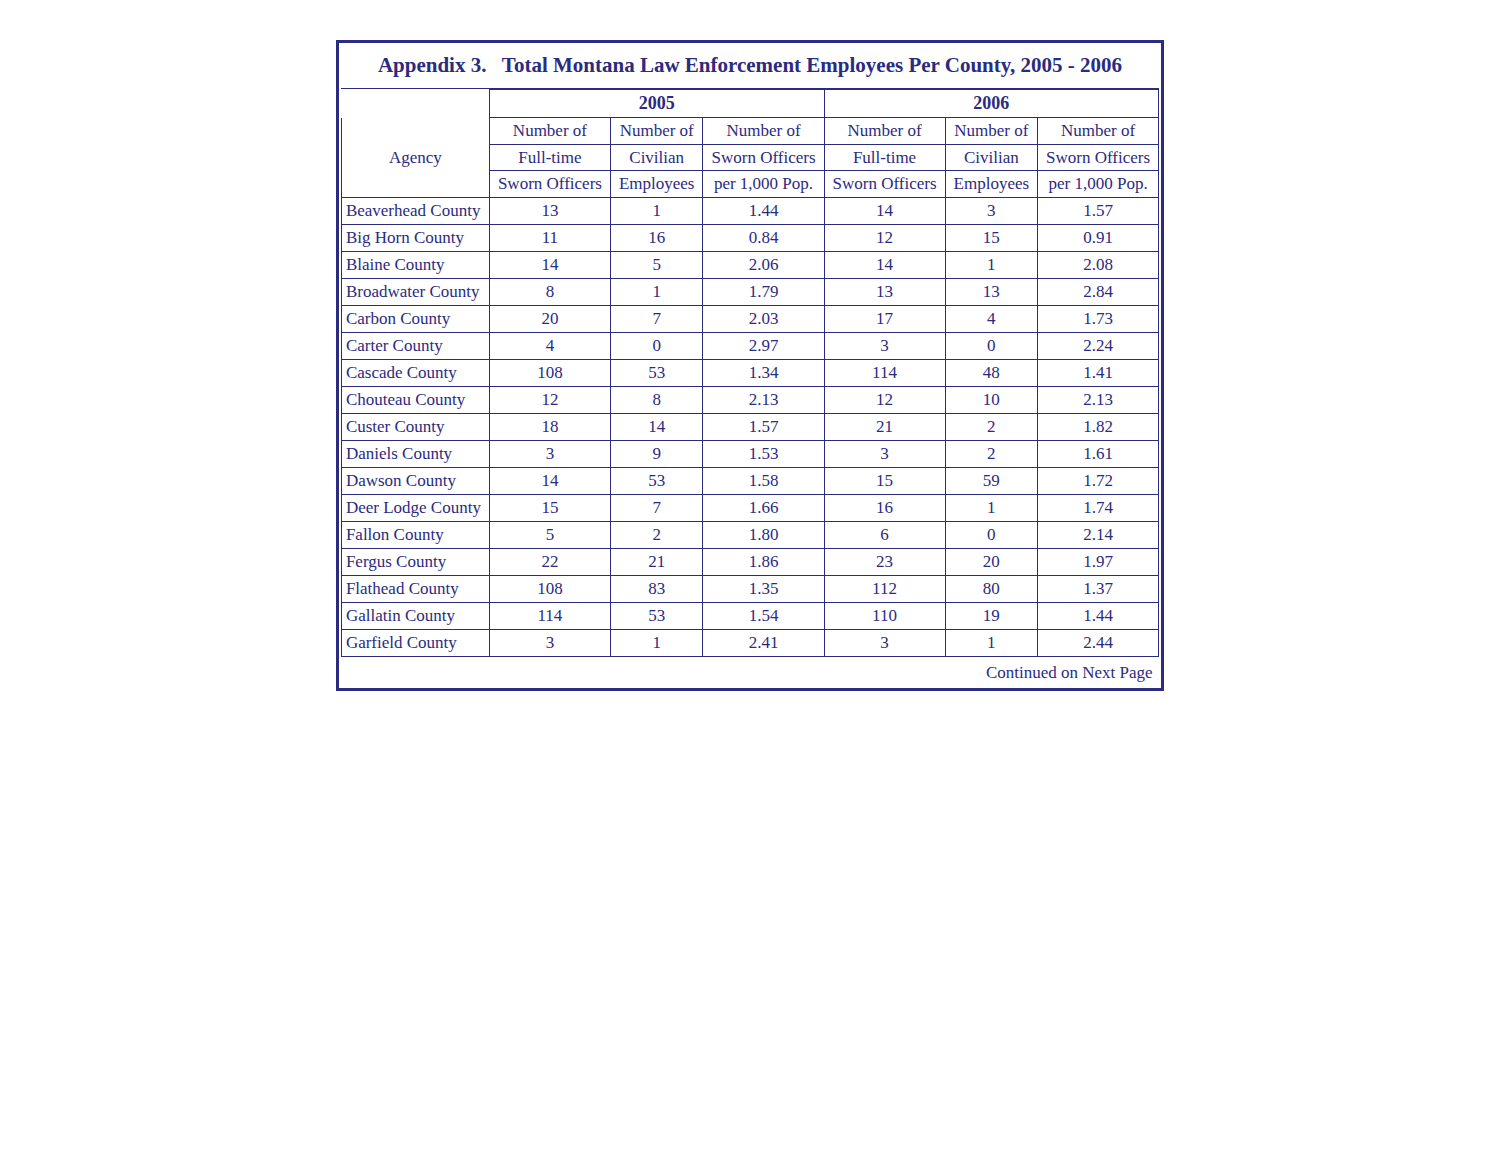Appendix 3. Total Montana Law Enforcement Employees Per County, 2005 - 2006
| | 2005 | 2006 |
| --- | --- | --- |
| | Number of | Number of | Number of | Number of | Number of | Number of |
| Agency | Full-time | Civilian | Sworn Officers | Full-time | Civilian | Sworn Officers |
| | Sworn Officers | Employees | per 1,000 Pop. | Sworn Officers | Employees | per 1,000 Pop. |
| Beaverhead County | 13 | 1 | 1.44 | 14 | 3 | 1.57 |
| Big Horn County | 11 | 16 | 0.84 | 12 | 15 | 0.91 |
| Blaine County | 14 | 5 | 2.06 | 14 | 1 | 2.08 |
| Broadwater County | 8 | 1 | 1.79 | 13 | 13 | 2.84 |
| Carbon County | 20 | 7 | 2.03 | 17 | 4 | 1.73 |
| Carter County | 4 | 0 | 2.97 | 3 | 0 | 2.24 |
| Cascade County | 108 | 53 | 1.34 | 114 | 48 | 1.41 |
| Chouteau County | 12 | 8 | 2.13 | 12 | 10 | 2.13 |
| Custer County | 18 | 14 | 1.57 | 21 | 2 | 1.82 |
| Daniels County | 3 | 9 | 1.53 | 3 | 2 | 1.61 |
| Dawson County | 14 | 53 | 1.58 | 15 | 59 | 1.72 |
| Deer Lodge County | 15 | 7 | 1.66 | 16 | 1 | 1.74 |
| Fallon County | 5 | 2 | 1.80 | 6 | 0 | 2.14 |
| Fergus County | 22 | 21 | 1.86 | 23 | 20 | 1.97 |
| Flathead County | 108 | 83 | 1.35 | 112 | 80 | 1.37 |
| Gallatin County | 114 | 53 | 1.54 | 110 | 19 | 1.44 |
| Garfield County | 3 | 1 | 2.41 | 3 | 1 | 2.44 |
| Continued on Next Page |